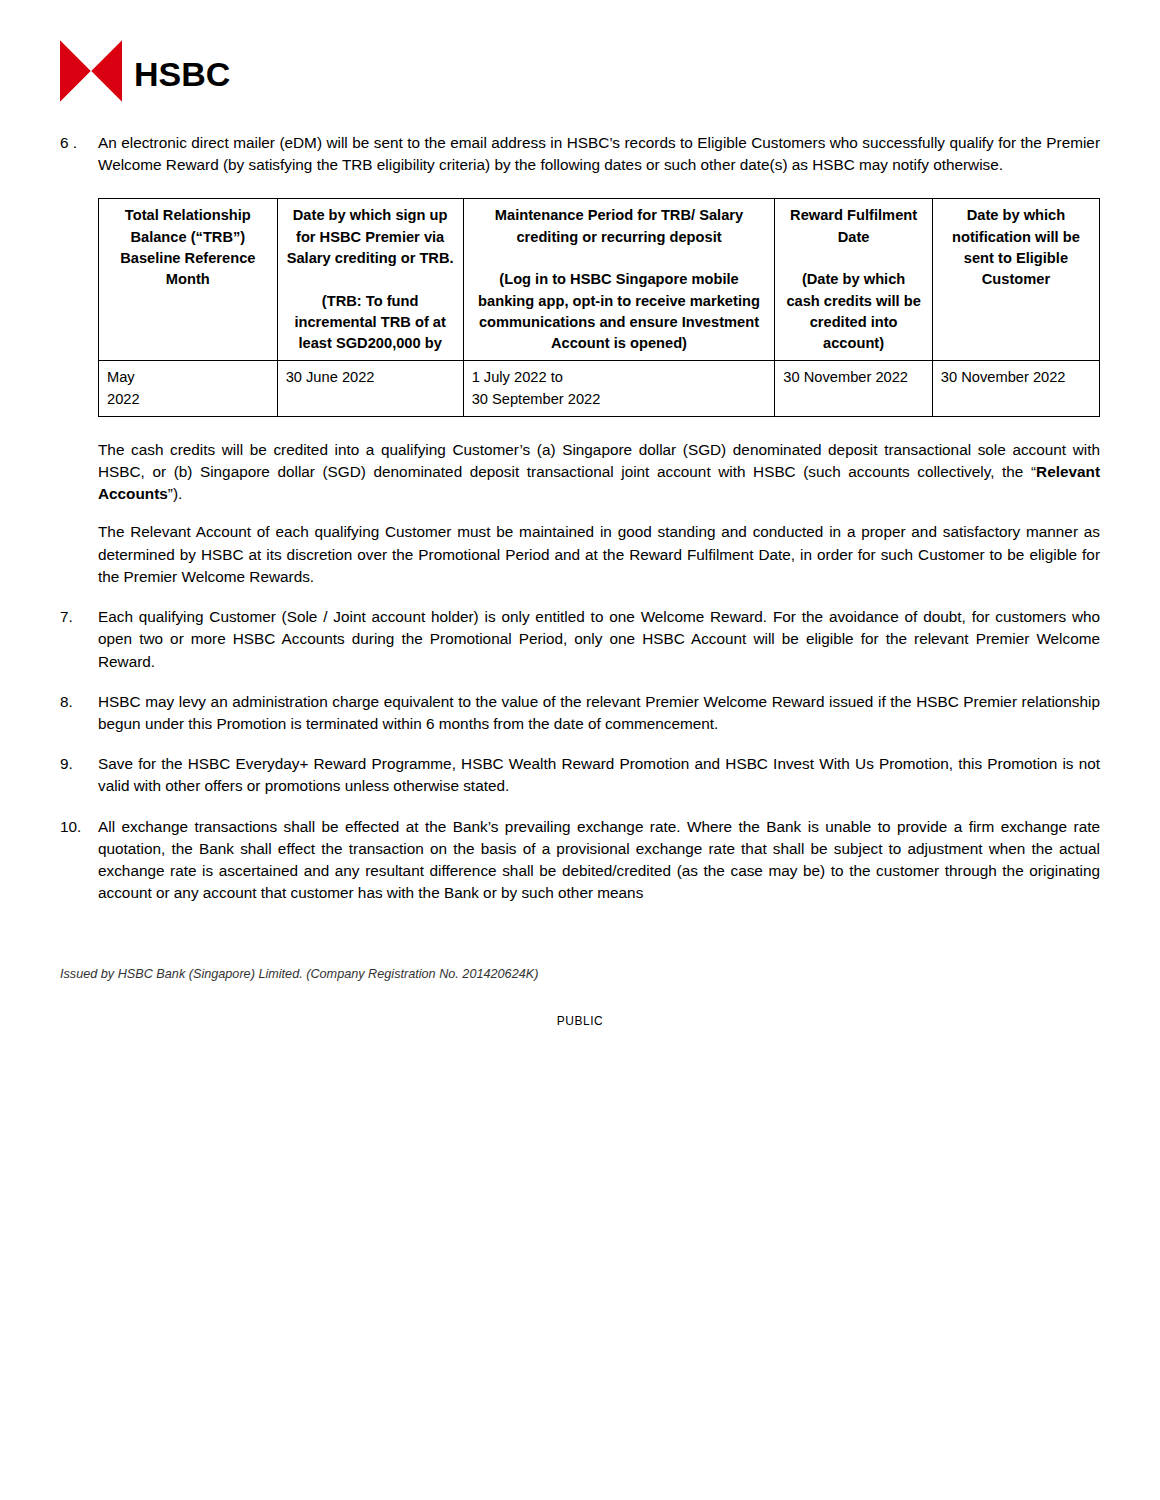HSBC
6 . An electronic direct mailer (eDM) will be sent to the email address in HSBC’s records to Eligible Customers who successfully qualify for the Premier Welcome Reward (by satisfying the TRB eligibility criteria) by the following dates or such other date(s) as HSBC may notify otherwise.
| Total Relationship Balance (“TRB”) Baseline Reference Month | Date by which sign up for HSBC Premier via Salary crediting or TRB. (TRB: To fund incremental TRB of at least SGD200,000 by | Maintenance Period for TRB/ Salary crediting or recurring deposit (Log in to HSBC Singapore mobile banking app, opt-in to receive marketing communications and ensure Investment Account is opened) | Reward Fulfilment Date (Date by which cash credits will be credited into account) | Date by which notification will be sent to Eligible Customer |
| --- | --- | --- | --- | --- |
| May 2022 | 30 June 2022 | 1 July 2022 to 30 September 2022 | 30 November 2022 | 30 November 2022 |
The cash credits will be credited into a qualifying Customer’s (a) Singapore dollar (SGD) denominated deposit transactional sole account with HSBC, or (b) Singapore dollar (SGD) denominated deposit transactional joint account with HSBC (such accounts collectively, the “Relevant Accounts”).
The Relevant Account of each qualifying Customer must be maintained in good standing and conducted in a proper and satisfactory manner as determined by HSBC at its discretion over the Promotional Period and at the Reward Fulfilment Date, in order for such Customer to be eligible for the Premier Welcome Rewards.
7. Each qualifying Customer (Sole / Joint account holder) is only entitled to one Welcome Reward. For the avoidance of doubt, for customers who open two or more HSBC Accounts during the Promotional Period, only one HSBC Account will be eligible for the relevant Premier Welcome Reward.
8. HSBC may levy an administration charge equivalent to the value of the relevant Premier Welcome Reward issued if the HSBC Premier relationship begun under this Promotion is terminated within 6 months from the date of commencement.
9. Save for the HSBC Everyday+ Reward Programme, HSBC Wealth Reward Promotion and HSBC Invest With Us Promotion, this Promotion is not valid with other offers or promotions unless otherwise stated.
10. All exchange transactions shall be effected at the Bank’s prevailing exchange rate. Where the Bank is unable to provide a firm exchange rate quotation, the Bank shall effect the transaction on the basis of a provisional exchange rate that shall be subject to adjustment when the actual exchange rate is ascertained and any resultant difference shall be debited/credited (as the case may be) to the customer through the originating account or any account that customer has with the Bank or by such other means
Issued by HSBC Bank (Singapore) Limited. (Company Registration No. 201420624K)
PUBLIC